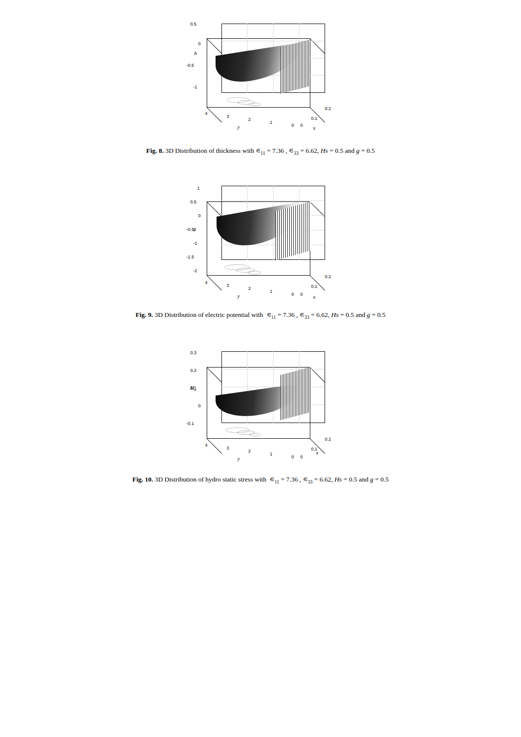0.5 0 -0.5 -1 h
4 3 2 1 0 y 0 0.1 0.2 x
Fig. 8. 3D Distribution of thickness with ∊11 = 7.36 , ∊33 = 6.62, Hs = 0.5 and g = 0.5
1 0.5 0 -0.5 -1 -1.5 -2 ϕ
4 3 2 1 0 y 0 0.1 0.2 x
Fig. 9. 3D Distribution of electric potential with ∊11 = 7.36 , ∊33 = 6.62, Hs = 0.5 and g = 0.5
0.3 0.2 0.1 0 -0.1 Hs
4 3 2 1 0 y 0 0.1 0.2 x
Fig. 10. 3D Distribution of hydro static stress with ∊11 = 7.36 , ∊33 = 6.62, Hs = 0.5 and g = 0.5